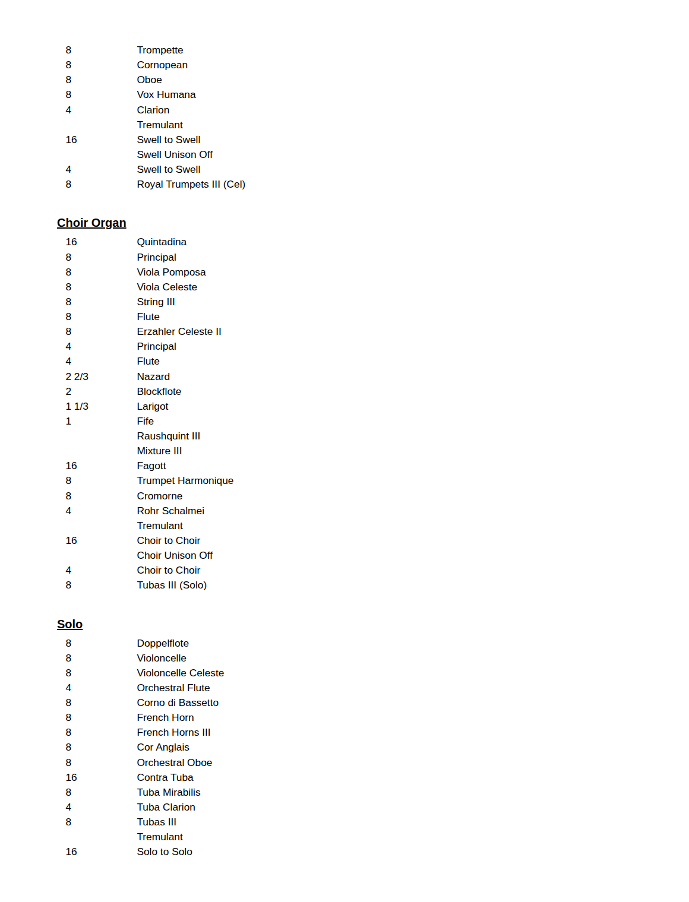| 8 | Trompette |
| 8 | Cornopean |
| 8 | Oboe |
| 8 | Vox Humana |
| 4 | Clarion |
| | Tremulant |
| 16 | Swell to Swell |
| | Swell Unison Off |
| 4 | Swell to Swell |
| 8 | Royal Trumpets III (Cel) |
Choir Organ
| 16 | Quintadina |
| 8 | Principal |
| 8 | Viola Pomposa |
| 8 | Viola Celeste |
| 8 | String III |
| 8 | Flute |
| 8 | Erzahler Celeste II |
| 4 | Principal |
| 4 | Flute |
| 2 2/3 | Nazard |
| 2 | Blockflote |
| 1 1/3 | Larigot |
| 1 | Fife |
| | Raushquint III |
| | Mixture III |
| 16 | Fagott |
| 8 | Trumpet Harmonique |
| 8 | Cromorne |
| 4 | Rohr Schalmei |
| | Tremulant |
| 16 | Choir to Choir |
| | Choir Unison Off |
| 4 | Choir to Choir |
| 8 | Tubas III (Solo) |
Solo
| 8 | Doppelflote |
| 8 | Violoncelle |
| 8 | Violoncelle Celeste |
| 4 | Orchestral Flute |
| 8 | Corno di Bassetto |
| 8 | French Horn |
| 8 | French Horns III |
| 8 | Cor Anglais |
| 8 | Orchestral Oboe |
| 16 | Contra Tuba |
| 8 | Tuba Mirabilis |
| 4 | Tuba Clarion |
| 8 | Tubas III |
| | Tremulant |
| 16 | Solo to Solo |